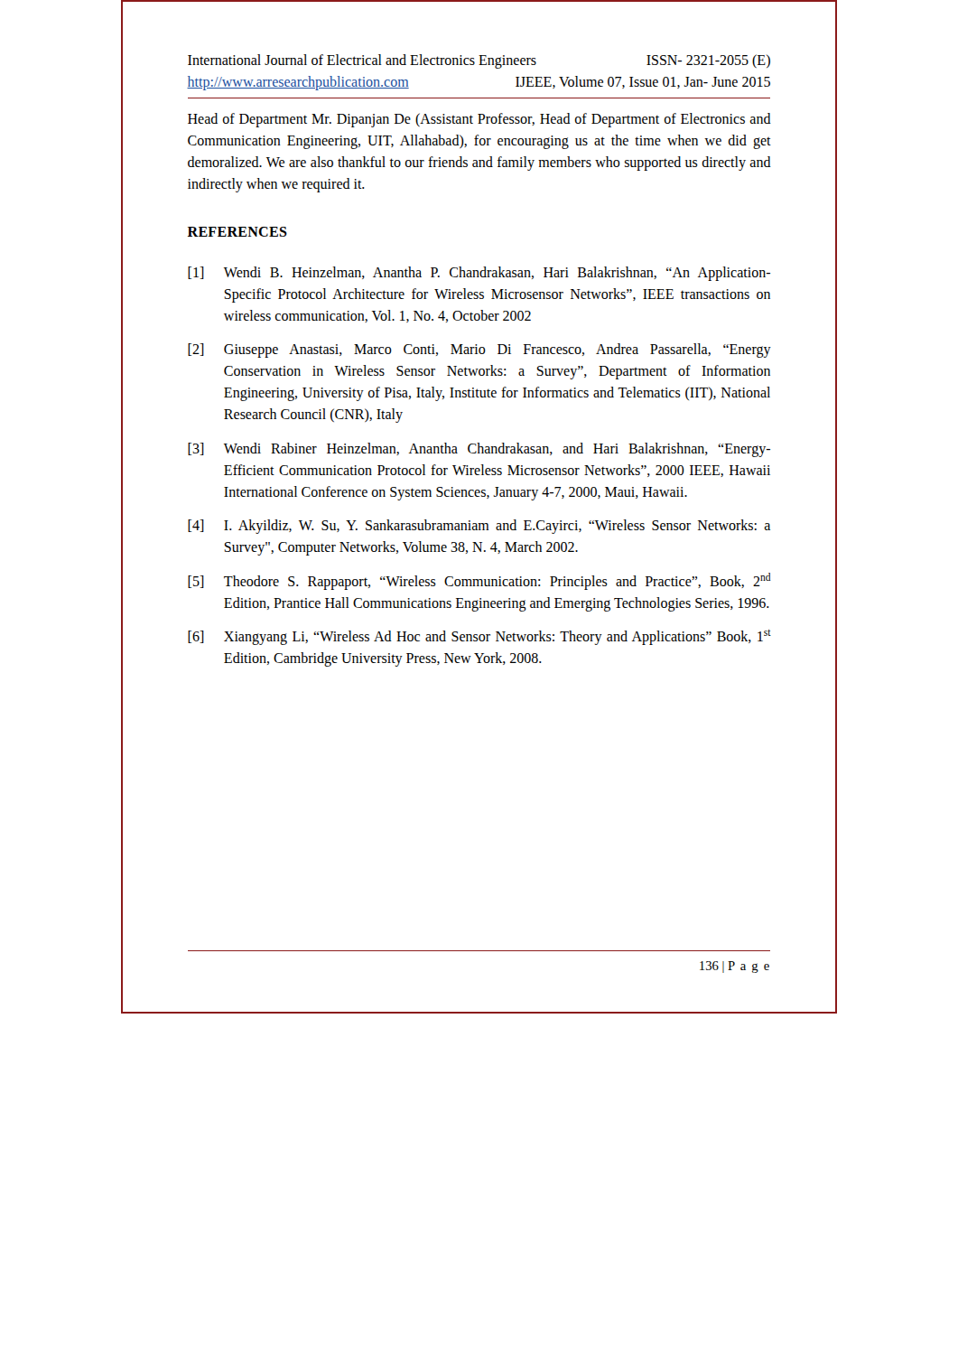International Journal of Electrical and Electronics Engineers ISSN- 2321-2055 (E)
http://www.arresearchpublication.com IJEEE, Volume 07, Issue 01, Jan- June 2015
Head of Department Mr. Dipanjan De (Assistant Professor, Head of Department of Electronics and Communication Engineering, UIT, Allahabad), for encouraging us at the time when we did get demoralized. We are also thankful to our friends and family members who supported us directly and indirectly when we required it.
REFERENCES
[1] Wendi B. Heinzelman, Anantha P. Chandrakasan, Hari Balakrishnan, “An Application-Specific Protocol Architecture for Wireless Microsensor Networks”, IEEE transactions on wireless communication, Vol. 1, No. 4, October 2002
[2] Giuseppe Anastasi, Marco Conti, Mario Di Francesco, Andrea Passarella, “Energy Conservation in Wireless Sensor Networks: a Survey”, Department of Information Engineering, University of Pisa, Italy, Institute for Informatics and Telematics (IIT), National Research Council (CNR), Italy
[3] Wendi Rabiner Heinzelman, Anantha Chandrakasan, and Hari Balakrishnan, “Energy-Efficient Communication Protocol for Wireless Microsensor Networks”, 2000 IEEE, Hawaii International Conference on System Sciences, January 4-7, 2000, Maui, Hawaii.
[4] I. Akyildiz, W. Su, Y. Sankarasubramaniam and E.Cayirci, “Wireless Sensor Networks: a Survey", Computer Networks, Volume 38, N. 4, March 2002.
[5] Theodore S. Rappaport, “Wireless Communication: Principles and Practice”, Book, 2nd Edition, Prantice Hall Communications Engineering and Emerging Technologies Series, 1996.
[6] Xiangyang Li, “Wireless Ad Hoc and Sensor Networks: Theory and Applications” Book, 1st Edition, Cambridge University Press, New York, 2008.
136 | P a g e